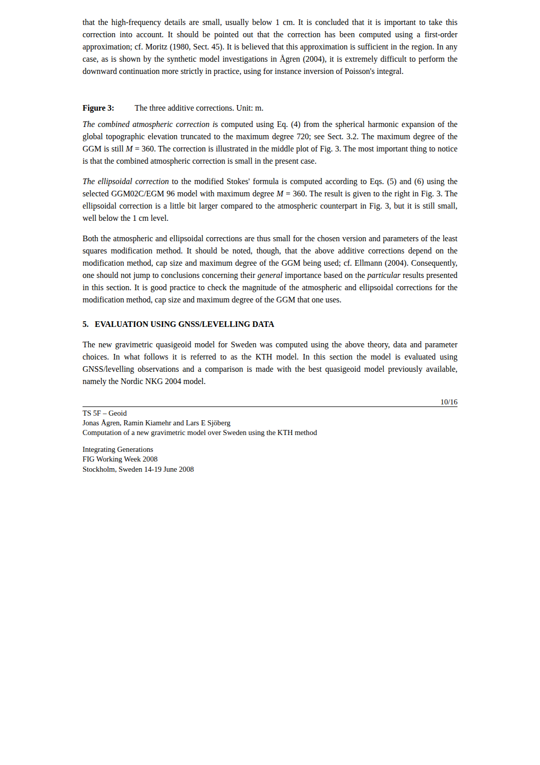that the high-frequency details are small, usually below 1 cm. It is concluded that it is important to take this correction into account. It should be pointed out that the correction has been computed using a first-order approximation; cf. Moritz (1980, Sect. 45). It is believed that this approximation is sufficient in the region. In any case, as is shown by the synthetic model investigations in Ågren (2004), it is extremely difficult to perform the downward continuation more strictly in practice, using for instance inversion of Poisson's integral.
Figure 3: The three additive corrections. Unit: m.
The combined atmospheric correction is computed using Eq. (4) from the spherical harmonic expansion of the global topographic elevation truncated to the maximum degree 720; see Sect. 3.2. The maximum degree of the GGM is still M = 360. The correction is illustrated in the middle plot of Fig. 3. The most important thing to notice is that the combined atmospheric correction is small in the present case.
The ellipsoidal correction to the modified Stokes' formula is computed according to Eqs. (5) and (6) using the selected GGM02C/EGM 96 model with maximum degree M = 360. The result is given to the right in Fig. 3. The ellipsoidal correction is a little bit larger compared to the atmospheric counterpart in Fig. 3, but it is still small, well below the 1 cm level.
Both the atmospheric and ellipsoidal corrections are thus small for the chosen version and parameters of the least squares modification method. It should be noted, though, that the above additive corrections depend on the modification method, cap size and maximum degree of the GGM being used; cf. Ellmann (2004). Consequently, one should not jump to conclusions concerning their general importance based on the particular results presented in this section. It is good practice to check the magnitude of the atmospheric and ellipsoidal corrections for the modification method, cap size and maximum degree of the GGM that one uses.
5. Evaluation using GNSS/levelling data
The new gravimetric quasigeoid model for Sweden was computed using the above theory, data and parameter choices. In what follows it is referred to as the KTH model. In this section the model is evaluated using GNSS/levelling observations and a comparison is made with the best quasigeoid model previously available, namely the Nordic NKG 2004 model.
10/16
TS 5F – Geoid
Jonas Ågren, Ramin Kiamehr and Lars E Sjöberg
Computation of a new gravimetric model over Sweden using the KTH method
Integrating Generations
FIG Working Week 2008
Stockholm, Sweden 14-19 June 2008